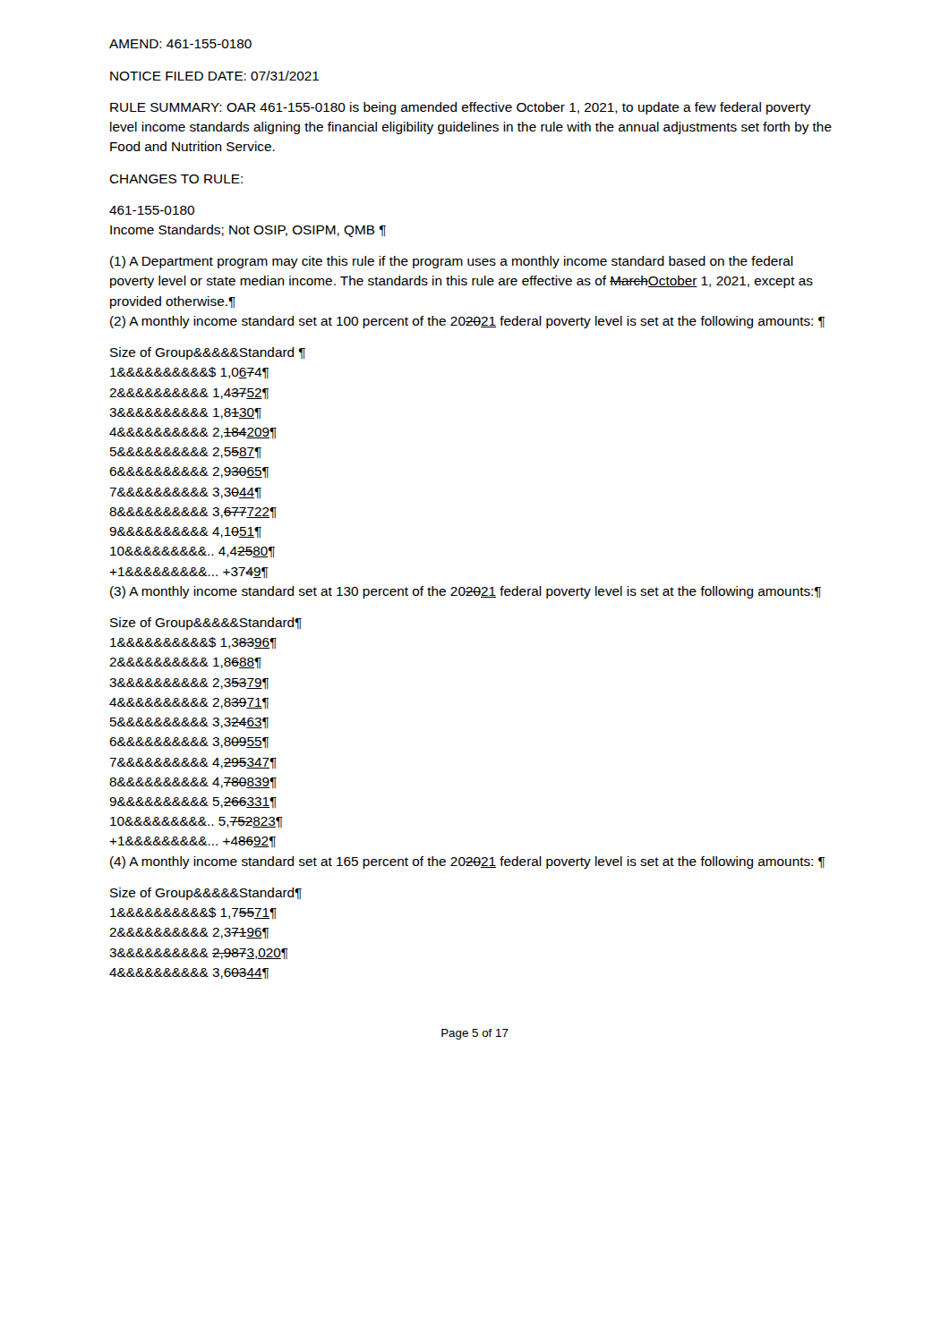AMEND: 461-155-0180
NOTICE FILED DATE: 07/31/2021
RULE SUMMARY: OAR 461-155-0180 is being amended effective October 1, 2021, to update a few federal poverty level income standards aligning the financial eligibility guidelines in the rule with the annual adjustments set forth by the Food and Nutrition Service.
CHANGES TO RULE:
461-155-0180
Income Standards; Not OSIP, OSIPM, QMB ¶
(1) A Department program may cite this rule if the program uses a monthly income standard based on the federal poverty level or state median income. The standards in this rule are effective as of MarchOctober 1, 2021, except as provided otherwise.¶
(2) A monthly income standard set at 100 percent of the 202021 federal poverty level is set at the following amounts: ¶
Size of Group&&&&&Standard ¶
1&&&&&&&&&&$ 1,0674¶
2&&&&&&&&&& 1,43752¶
3&&&&&&&&&& 1,8130¶
4&&&&&&&&&& 2,184209¶
5&&&&&&&&&& 2,5587¶
6&&&&&&&&&& 2,93065¶
7&&&&&&&&&& 3,3044¶
8&&&&&&&&&& 3,677722¶
9&&&&&&&&&& 4,1051¶
10&&&&&&&&&.. 4,42580¶
+1&&&&&&&&&... +3749¶
(3) A monthly income standard set at 130 percent of the 202021 federal poverty level is set at the following amounts:¶
Size of Group&&&&&Standard¶
1&&&&&&&&&&$ 1,38396¶
2&&&&&&&&&& 1,8688¶
3&&&&&&&&&& 2,35379¶
4&&&&&&&&&& 2,83971¶
5&&&&&&&&&& 3,32463¶
6&&&&&&&&&& 3,80955¶
7&&&&&&&&&& 4,295347¶
8&&&&&&&&&& 4,780839¶
9&&&&&&&&&& 5,266331¶
10&&&&&&&&&.. 5,752823¶
+1&&&&&&&&&... +48692¶
(4) A monthly income standard set at 165 percent of the 202021 federal poverty level is set at the following amounts: ¶
Size of Group&&&&&Standard¶
1&&&&&&&&&&$ 1,75571¶
2&&&&&&&&&& 2,37196¶
3&&&&&&&&&& 2,9873,020¶
4&&&&&&&&&& 3,60344¶
Page 5 of 17